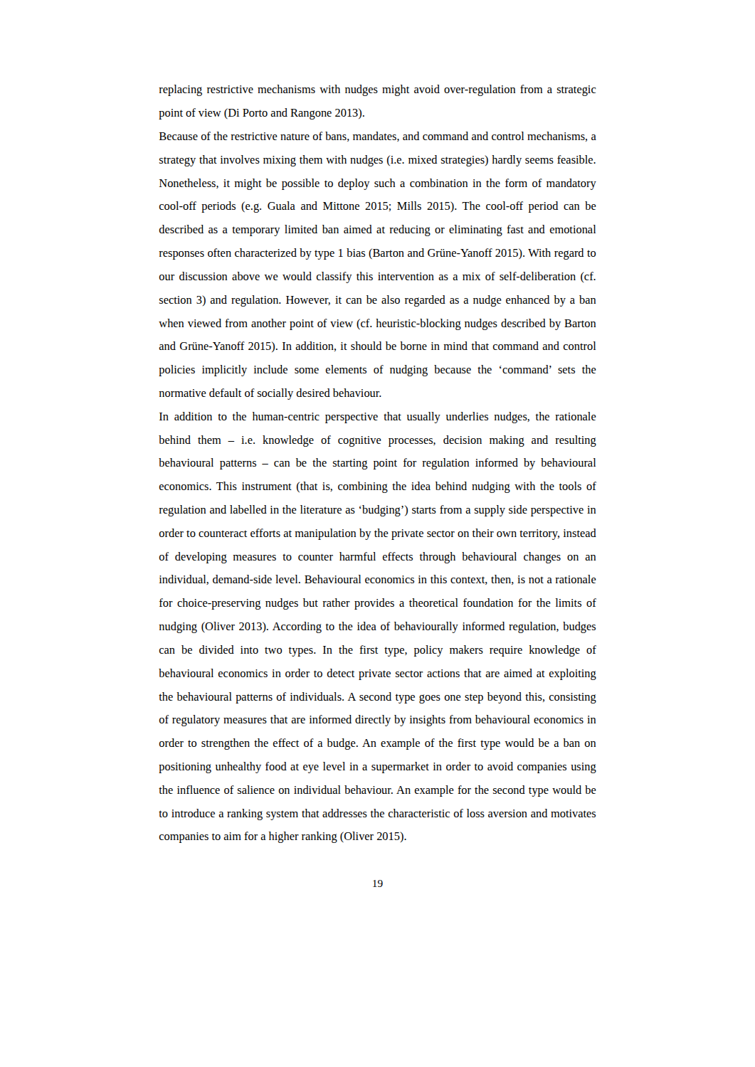replacing restrictive mechanisms with nudges might avoid over-regulation from a strategic point of view (Di Porto and Rangone 2013).
Because of the restrictive nature of bans, mandates, and command and control mechanisms, a strategy that involves mixing them with nudges (i.e. mixed strategies) hardly seems feasible. Nonetheless, it might be possible to deploy such a combination in the form of mandatory cool-off periods (e.g. Guala and Mittone 2015; Mills 2015). The cool-off period can be described as a temporary limited ban aimed at reducing or eliminating fast and emotional responses often characterized by type 1 bias (Barton and Grüne-Yanoff 2015). With regard to our discussion above we would classify this intervention as a mix of self-deliberation (cf. section 3) and regulation. However, it can be also regarded as a nudge enhanced by a ban when viewed from another point of view (cf. heuristic-blocking nudges described by Barton and Grüne-Yanoff 2015). In addition, it should be borne in mind that command and control policies implicitly include some elements of nudging because the ‘command’ sets the normative default of socially desired behaviour.
In addition to the human-centric perspective that usually underlies nudges, the rationale behind them – i.e. knowledge of cognitive processes, decision making and resulting behavioural patterns – can be the starting point for regulation informed by behavioural economics. This instrument (that is, combining the idea behind nudging with the tools of regulation and labelled in the literature as ‘budging’) starts from a supply side perspective in order to counteract efforts at manipulation by the private sector on their own territory, instead of developing measures to counter harmful effects through behavioural changes on an individual, demand-side level. Behavioural economics in this context, then, is not a rationale for choice-preserving nudges but rather provides a theoretical foundation for the limits of nudging (Oliver 2013). According to the idea of behaviourally informed regulation, budges can be divided into two types. In the first type, policy makers require knowledge of behavioural economics in order to detect private sector actions that are aimed at exploiting the behavioural patterns of individuals. A second type goes one step beyond this, consisting of regulatory measures that are informed directly by insights from behavioural economics in order to strengthen the effect of a budge. An example of the first type would be a ban on positioning unhealthy food at eye level in a supermarket in order to avoid companies using the influence of salience on individual behaviour. An example for the second type would be to introduce a ranking system that addresses the characteristic of loss aversion and motivates companies to aim for a higher ranking (Oliver 2015).
19